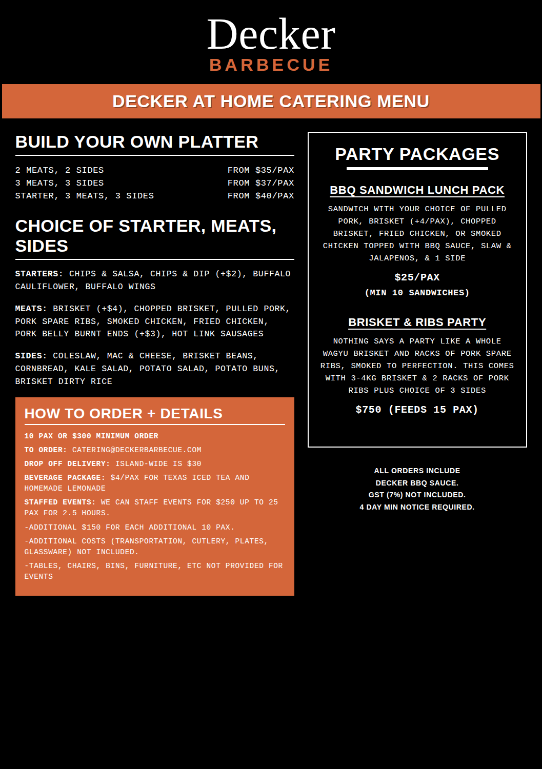Decker
BARBECUE
DECKER AT HOME CATERING MENU
BUILD YOUR OWN PLATTER
2 MEATS, 2 SIDES FROM $35/PAX
3 MEATS, 3 SIDES FROM $37/PAX
STARTER, 3 MEATS, 3 SIDES FROM $40/PAX
CHOICE OF STARTER, MEATS, SIDES
STARTERS: CHIPS & SALSA, CHIPS & DIP (+$2), BUFFALO CAULIFLOWER, BUFFALO WINGS
MEATS: BRISKET (+$4), CHOPPED BRISKET, PULLED PORK, PORK SPARE RIBS, SMOKED CHICKEN, FRIED CHICKEN, PORK BELLY BURNT ENDS (+$3), HOT LINK SAUSAGES
SIDES: COLESLAW, MAC & CHEESE, BRISKET BEANS, CORNBREAD, KALE SALAD, POTATO SALAD, POTATO BUNS, BRISKET DIRTY RICE
HOW TO ORDER + DETAILS
10 PAX OR $300 MINIMUM ORDER
TO ORDER: CATERING@DECKERBARBECUE.COM
DROP OFF DELIVERY: ISLAND-WIDE IS $30
BEVERAGE PACKAGE: $4/PAX FOR TEXAS ICED TEA AND HOMEMADE LEMONADE
STAFFED EVENTS: WE CAN STAFF EVENTS FOR $250 UP TO 25 PAX FOR 2.5 HOURS.
-ADDITIONAL $150 FOR EACH ADDITIONAL 10 PAX.
-ADDITIONAL COSTS (TRANSPORTATION, CUTLERY, PLATES, GLASSWARE) NOT INCLUDED.
-TABLES, CHAIRS, BINS, FURNITURE, ETC NOT PROVIDED FOR EVENTS
PARTY PACKAGES
BBQ SANDWICH LUNCH PACK
SANDWICH WITH YOUR CHOICE OF PULLED PORK, BRISKET (+4/PAX), CHOPPED BRISKET, FRIED CHICKEN, OR SMOKED CHICKEN TOPPED WITH BBQ SAUCE, SLAW & JALAPENOS, & 1 SIDE
$25/PAX
(MIN 10 SANDWICHES)
BRISKET & RIBS PARTY
NOTHING SAYS A PARTY LIKE A WHOLE WAGYU BRISKET AND RACKS OF PORK SPARE RIBS, SMOKED TO PERFECTION. THIS COMES WITH 3-4KG BRISKET & 2 RACKS OF PORK RIBS PLUS CHOICE OF 3 SIDES
$750 (FEEDS 15 PAX)
ALL ORDERS INCLUDE
DECKER BBQ SAUCE.
GST (7%) NOT INCLUDED.
4 DAY MIN NOTICE REQUIRED.